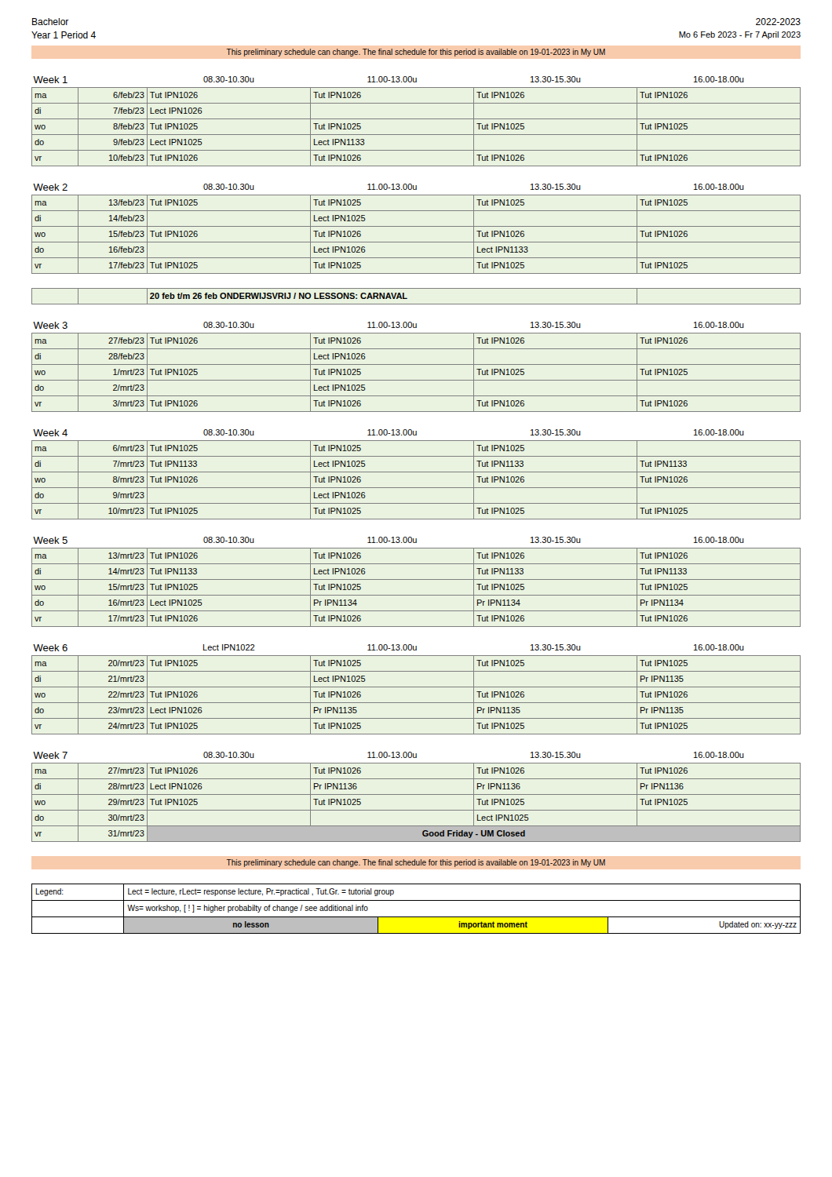Bachelor
Year 1 Period 4
2022-2023
Mo 6 Feb 2023 - Fr 7 April 2023
This preliminary schedule can change. The final schedule for this period is available on 19-01-2023 in My UM
| Week 1 | 08.30-10.30u | 11.00-13.00u | 13.30-15.30u | 16.00-18.00u |
| --- | --- | --- | --- | --- |
| ma | 6/feb/23 | Tut IPN1026 | Tut IPN1026 | Tut IPN1026 | Tut IPN1026 |
| di | 7/feb/23 | Lect IPN1026 | | | |
| wo | 8/feb/23 | Tut IPN1025 | Tut IPN1025 | Tut IPN1025 | Tut IPN1025 |
| do | 9/feb/23 | Lect IPN1025 | Lect IPN1133 | | |
| vr | 10/feb/23 | Tut IPN1026 | Tut IPN1026 | Tut IPN1026 | Tut IPN1026 |
| Week 2 | 08.30-10.30u | 11.00-13.00u | 13.30-15.30u | 16.00-18.00u |
| --- | --- | --- | --- | --- |
| ma | 13/feb/23 | Tut IPN1025 | Tut IPN1025 | Tut IPN1025 | Tut IPN1025 |
| di | 14/feb/23 | | Lect IPN1025 | | |
| wo | 15/feb/23 | Tut IPN1026 | Tut IPN1026 | Tut IPN1026 | Tut IPN1026 |
| do | 16/feb/23 | | Lect IPN1026 | Lect IPN1133 | |
| vr | 17/feb/23 | Tut IPN1025 | Tut IPN1025 | Tut IPN1025 | Tut IPN1025 |
| | | 20 feb t/m 26 feb ONDERWIJSVRIJ / NO LESSONS: CARNAVAL | |
| Week 3 | 08.30-10.30u | 11.00-13.00u | 13.30-15.30u | 16.00-18.00u |
| --- | --- | --- | --- | --- |
| ma | 27/feb/23 | Tut IPN1026 | Tut IPN1026 | Tut IPN1026 | Tut IPN1026 |
| di | 28/feb/23 | | Lect IPN1026 | | |
| wo | 1/mrt/23 | Tut IPN1025 | Tut IPN1025 | Tut IPN1025 | Tut IPN1025 |
| do | 2/mrt/23 | | Lect IPN1025 | | |
| vr | 3/mrt/23 | Tut IPN1026 | Tut IPN1026 | Tut IPN1026 | Tut IPN1026 |
| Week 4 | 08.30-10.30u | 11.00-13.00u | 13.30-15.30u | 16.00-18.00u |
| --- | --- | --- | --- | --- |
| ma | 6/mrt/23 | Tut IPN1025 | Tut IPN1025 | Tut IPN1025 | |
| di | 7/mrt/23 | Tut IPN1133 | Lect IPN1025 | Tut IPN1133 | Tut IPN1133 |
| wo | 8/mrt/23 | Tut IPN1026 | Tut IPN1026 | Tut IPN1026 | Tut IPN1026 |
| do | 9/mrt/23 | | Lect IPN1026 | | |
| vr | 10/mrt/23 | Tut IPN1025 | Tut IPN1025 | Tut IPN1025 | Tut IPN1025 |
| Week 5 | 08.30-10.30u | 11.00-13.00u | 13.30-15.30u | 16.00-18.00u |
| --- | --- | --- | --- | --- |
| ma | 13/mrt/23 | Tut IPN1026 | Tut IPN1026 | Tut IPN1026 | Tut IPN1026 |
| di | 14/mrt/23 | Tut IPN1133 | Lect IPN1026 | Tut IPN1133 | Tut IPN1133 |
| wo | 15/mrt/23 | Tut IPN1025 | Tut IPN1025 | Tut IPN1025 | Tut IPN1025 |
| do | 16/mrt/23 | Lect IPN1025 | Pr IPN1134 | Pr IPN1134 | Pr IPN1134 |
| vr | 17/mrt/23 | Tut IPN1026 | Tut IPN1026 | Tut IPN1026 | Tut IPN1026 |
| Week 6 | Lect IPN1022 | 11.00-13.00u | 13.30-15.30u | 16.00-18.00u |
| --- | --- | --- | --- | --- |
| ma | 20/mrt/23 | Tut IPN1025 | Tut IPN1025 | Tut IPN1025 | Tut IPN1025 |
| di | 21/mrt/23 | | Lect IPN1025 | | Pr IPN1135 |
| wo | 22/mrt/23 | Tut IPN1026 | Tut IPN1026 | Tut IPN1026 | Tut IPN1026 |
| do | 23/mrt/23 | Lect IPN1026 | Pr IPN1135 | Pr IPN1135 | Pr IPN1135 |
| vr | 24/mrt/23 | Tut IPN1025 | Tut IPN1025 | Tut IPN1025 | Tut IPN1025 |
| Week 7 | 08.30-10.30u | 11.00-13.00u | 13.30-15.30u | 16.00-18.00u |
| --- | --- | --- | --- | --- |
| ma | 27/mrt/23 | Tut IPN1026 | Tut IPN1026 | Tut IPN1026 | Tut IPN1026 |
| di | 28/mrt/23 | Lect IPN1026 | Pr IPN1136 | Pr IPN1136 | Pr IPN1136 |
| wo | 29/mrt/23 | Tut IPN1025 | Tut IPN1025 | Tut IPN1025 | Tut IPN1025 |
| do | 30/mrt/23 | | | Lect IPN1025 | |
| vr | 31/mrt/23 | Good Friday - UM Closed |
This preliminary schedule can change. The final schedule for this period is available on 19-01-2023 in My UM
| Legend: | Lect = lecture, rLect= response lecture, Pr.=practical , Tut.Gr. = tutorial group |
| | Ws= workshop, [ ! ] = higher probabilty of change / see additional info |
| | no lesson | important moment | Updated on: xx-yy-zzz |